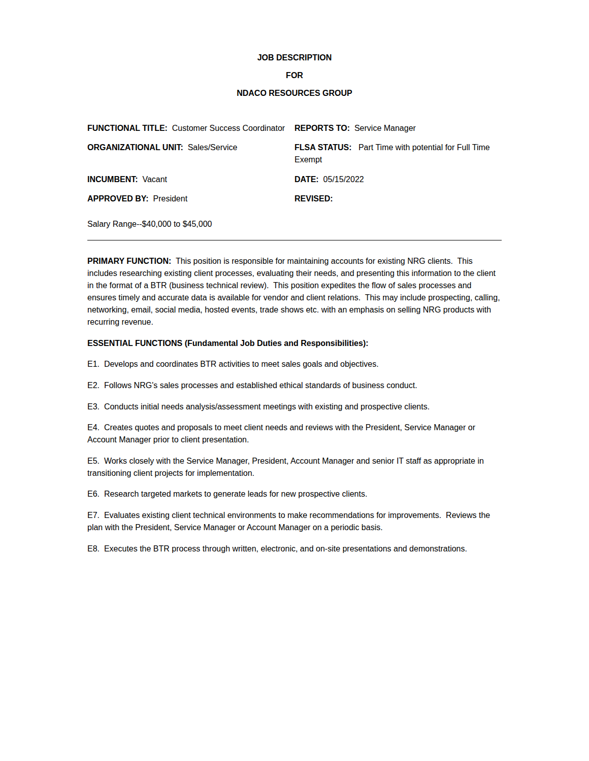JOB DESCRIPTION
FOR
NDACO RESOURCES GROUP
| FUNCTIONAL TITLE: Customer Success Coordinator | REPORTS TO: Service Manager |
| ORGANIZATIONAL UNIT: Sales/Service | FLSA STATUS: Part Time with potential for Full Time Exempt |
| INCUMBENT: Vacant | DATE: 05/15/2022 |
| APPROVED BY: President | REVISED: |
Salary Range--$40,000 to $45,000
PRIMARY FUNCTION: This position is responsible for maintaining accounts for existing NRG clients. This includes researching existing client processes, evaluating their needs, and presenting this information to the client in the format of a BTR (business technical review). This position expedites the flow of sales processes and ensures timely and accurate data is available for vendor and client relations. This may include prospecting, calling, networking, email, social media, hosted events, trade shows etc. with an emphasis on selling NRG products with recurring revenue.
ESSENTIAL FUNCTIONS (Fundamental Job Duties and Responsibilities):
E1. Develops and coordinates BTR activities to meet sales goals and objectives.
E2. Follows NRG's sales processes and established ethical standards of business conduct.
E3. Conducts initial needs analysis/assessment meetings with existing and prospective clients.
E4. Creates quotes and proposals to meet client needs and reviews with the President, Service Manager or Account Manager prior to client presentation.
E5. Works closely with the Service Manager, President, Account Manager and senior IT staff as appropriate in transitioning client projects for implementation.
E6. Research targeted markets to generate leads for new prospective clients.
E7. Evaluates existing client technical environments to make recommendations for improvements. Reviews the plan with the President, Service Manager or Account Manager on a periodic basis.
E8. Executes the BTR process through written, electronic, and on-site presentations and demonstrations.